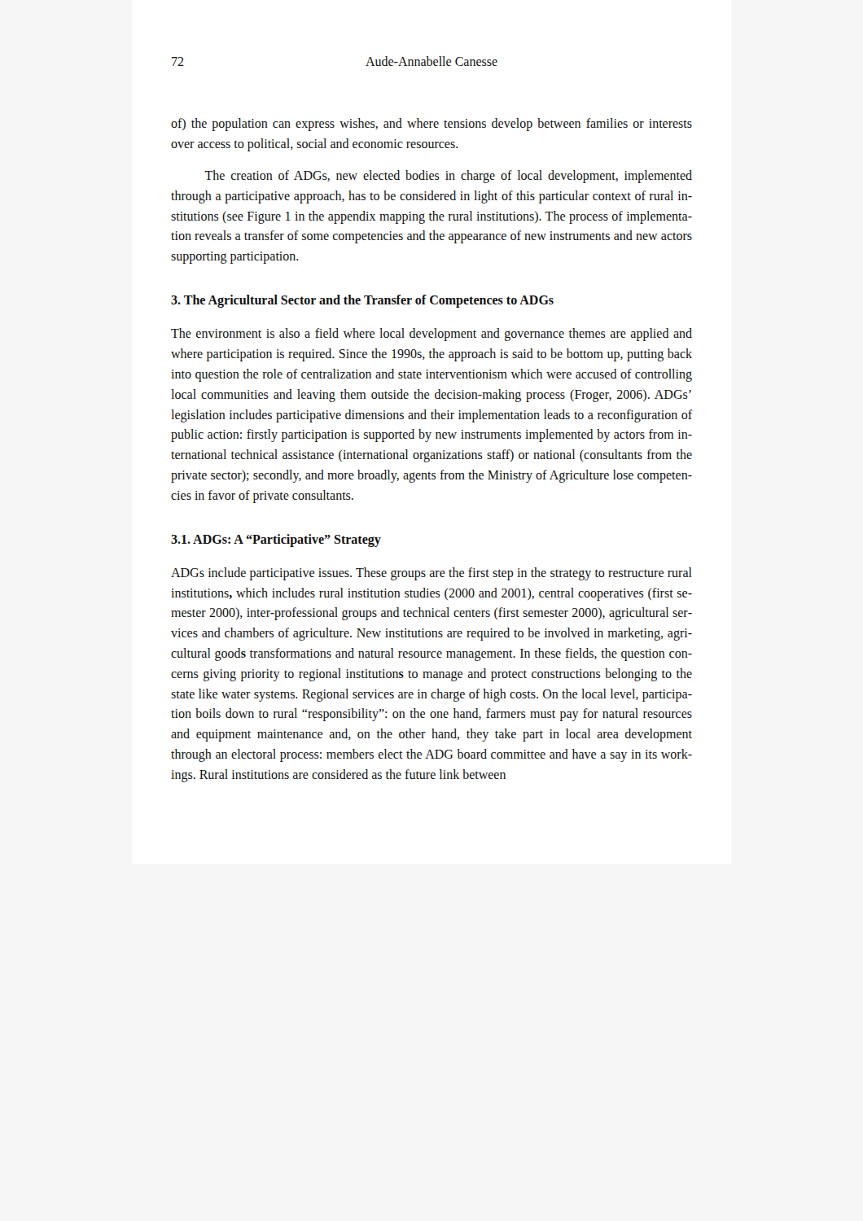72 Aude-Annabelle Canesse
of) the population can express wishes, and where tensions develop between families or interests over access to political, social and economic resources.
The creation of ADGs, new elected bodies in charge of local development, implemented through a participative approach, has to be considered in light of this particular context of rural institutions (see Figure 1 in the appendix mapping the rural institutions). The process of implementation reveals a transfer of some competencies and the appearance of new instruments and new actors supporting participation.
3. The Agricultural Sector and the Transfer of Competences to ADGs
The environment is also a field where local development and governance themes are applied and where participation is required. Since the 1990s, the approach is said to be bottom up, putting back into question the role of centralization and state interventionism which were accused of controlling local communities and leaving them outside the decision-making process (Froger, 2006). ADGs’ legislation includes participative dimensions and their implementation leads to a reconfiguration of public action: firstly participation is supported by new instruments implemented by actors from international technical assistance (international organizations staff) or national (consultants from the private sector); secondly, and more broadly, agents from the Ministry of Agriculture lose competencies in favor of private consultants.
3.1. ADGs: A “Participative” Strategy
ADGs include participative issues. These groups are the first step in the strategy to restructure rural institutions, which includes rural institution studies (2000 and 2001), central cooperatives (first semester 2000), inter-professional groups and technical centers (first semester 2000), agricultural services and chambers of agriculture. New institutions are required to be involved in marketing, agricultural goods transformations and natural resource management. In these fields, the question concerns giving priority to regional institutions to manage and protect constructions belonging to the state like water systems. Regional services are in charge of high costs. On the local level, participation boils down to rural “responsibility”: on the one hand, farmers must pay for natural resources and equipment maintenance and, on the other hand, they take part in local area development through an electoral process: members elect the ADG board committee and have a say in its workings. Rural institutions are considered as the future link between